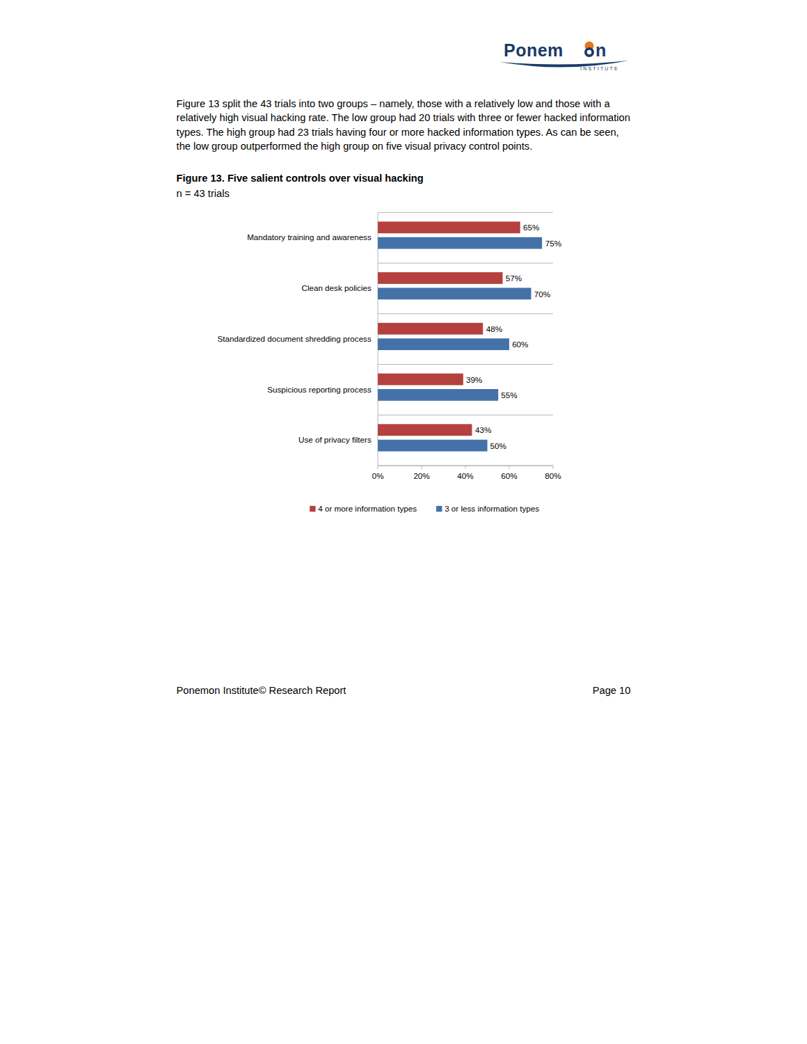Ponem n INSTITUTE
Figure 13 split the 43 trials into two groups – namely, those with a relatively low and those with a relatively high visual hacking rate. The low group had 20 trials with three or fewer hacked information types. The high group had 23 trials having four or more hacked information types. As can be seen, the low group outperformed the high group on five visual privacy control points.
Figure 13. Five salient controls over visual hacking
n = 43 trials
Mandatory training and awareness 65% 75% Clean desk policies 57% 70% Standardized document shredding process 48% 60% Suspicious reporting process 39% 55% Use of privacy filters 43% 50% 0% 20% 40% 60% 80% 4 or more information types 3 or less information types
Ponemon Institute© Research Report Page 10